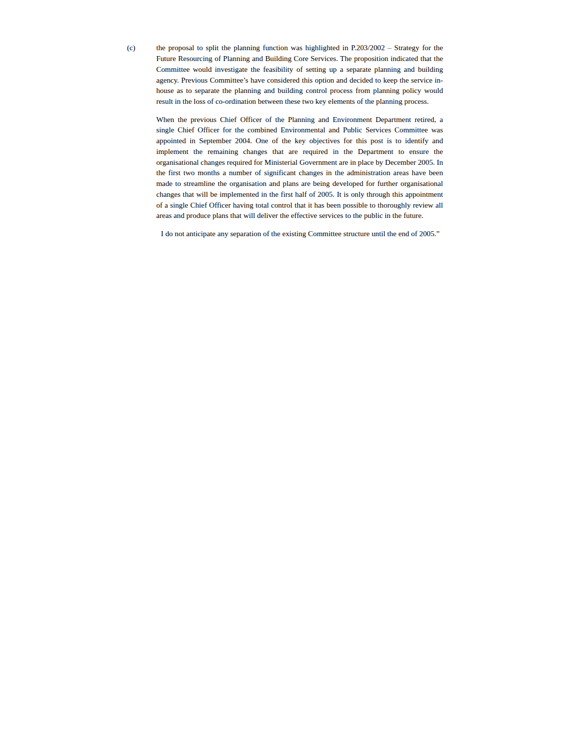(c)
the proposal to split the planning function was highlighted in P.203/2002 – Strategy for the Future Resourcing of Planning and Building Core Services. The proposition indicated that the Committee would investigate the feasibility of setting up a separate planning and building agency. Previous Committee’s have considered this option and decided to keep the service in-house as to separate the planning and building control process from planning policy would result in the loss of co-ordination between these two key elements of the planning process.
When the previous Chief Officer of the Planning and Environment Department retired, a single Chief Officer for the combined Environmental and Public Services Committee was appointed in September 2004. One of the key objectives for this post is to identify and implement the remaining changes that are required in the Department to ensure the organisational changes required for Ministerial Government are in place by December 2005. In the first two months a number of significant changes in the administration areas have been made to streamline the organisation and plans are being developed for further organisational changes that will be implemented in the first half of 2005. It is only through this appointment of a single Chief Officer having total control that it has been possible to thoroughly review all areas and produce plans that will deliver the effective services to the public in the future.
I do not anticipate any separation of the existing Committee structure until the end of 2005.”